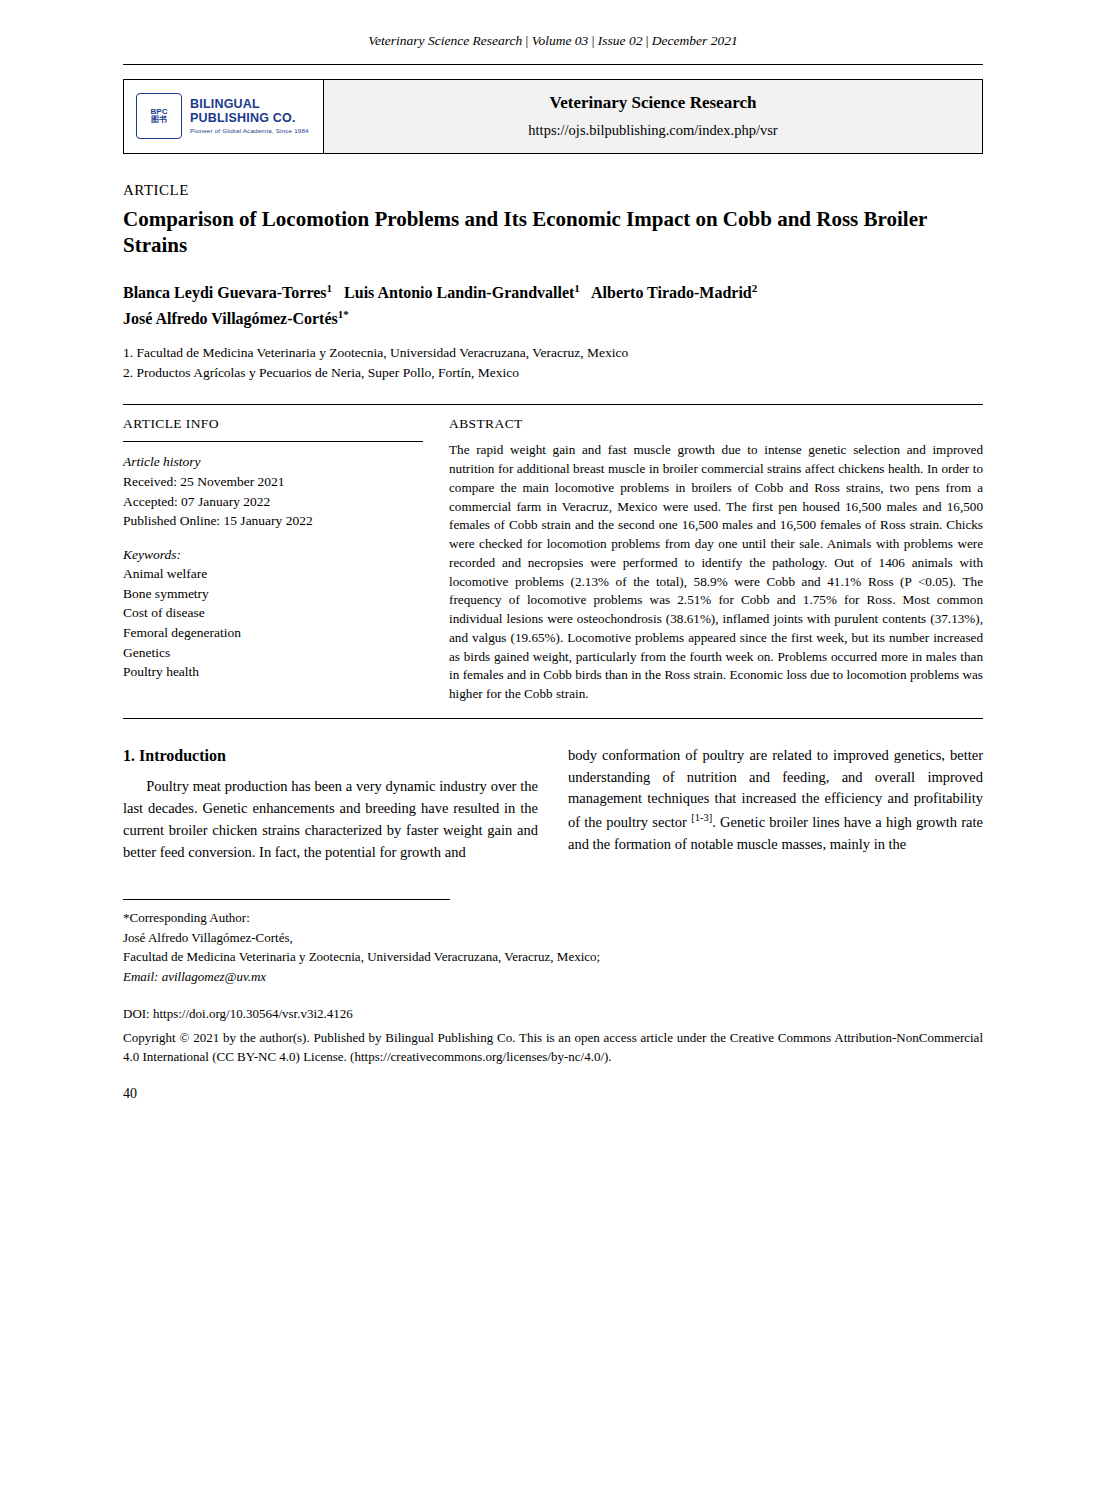Veterinary Science Research | Volume 03 | Issue 02 | December 2021
BPC
图书
BILINGUAL
PUBLISHING CO.
Pioneer of Global Academia, Since 1984
Veterinary Science Research
https://ojs.bilpublishing.com/index.php/vsr
ARTICLE
Comparison of Locomotion Problems and Its Economic Impact on Cobb and Ross Broiler Strains
Blanca Leydi Guevara-Torres1 Luis Antonio Landin-Grandvallet1 Alberto Tirado-Madrid2
José Alfredo Villagómez-Cortés1*
1. Facultad de Medicina Veterinaria y Zootecnia, Universidad Veracruzana, Veracruz, Mexico
2. Productos Agrícolas y Pecuarios de Neria, Super Pollo, Fortín, Mexico
ARTICLE INFO
Article history
Received: 25 November 2021
Accepted: 07 January 2022
Published Online: 15 January 2022
Keywords:
Animal welfare
Bone symmetry
Cost of disease
Femoral degeneration
Genetics
Poultry health
ABSTRACT
The rapid weight gain and fast muscle growth due to intense genetic selection and improved nutrition for additional breast muscle in broiler commercial strains affect chickens health. In order to compare the main locomotive problems in broilers of Cobb and Ross strains, two pens from a commercial farm in Veracruz, Mexico were used. The first pen housed 16,500 males and 16,500 females of Cobb strain and the second one 16,500 males and 16,500 females of Ross strain. Chicks were checked for locomotion problems from day one until their sale. Animals with problems were recorded and necropsies were performed to identify the pathology. Out of 1406 animals with locomotive problems (2.13% of the total), 58.9% were Cobb and 41.1% Ross (P <0.05). The frequency of locomotive problems was 2.51% for Cobb and 1.75% for Ross. Most common individual lesions were osteochondrosis (38.61%), inflamed joints with purulent contents (37.13%), and valgus (19.65%). Locomotive problems appeared since the first week, but its number increased as birds gained weight, particularly from the fourth week on. Problems occurred more in males than in females and in Cobb birds than in the Ross strain. Economic loss due to locomotion problems was higher for the Cobb strain.
1. Introduction
Poultry meat production has been a very dynamic industry over the last decades. Genetic enhancements and breeding have resulted in the current broiler chicken strains characterized by faster weight gain and better feed conversion. In fact, the potential for growth and
body conformation of poultry are related to improved genetics, better understanding of nutrition and feeding, and overall improved management techniques that increased the efficiency and profitability of the poultry sector [1-3]. Genetic broiler lines have a high growth rate and the formation of notable muscle masses, mainly in the
*Corresponding Author:
José Alfredo Villagómez-Cortés,
Facultad de Medicina Veterinaria y Zootecnia, Universidad Veracruzana, Veracruz, Mexico;
Email: avillagomez@uv.mx
DOI: https://doi.org/10.30564/vsr.v3i2.4126
Copyright © 2021 by the author(s). Published by Bilingual Publishing Co. This is an open access article under the Creative Commons Attribution-NonCommercial 4.0 International (CC BY-NC 4.0) License. (https://creativecommons.org/licenses/by-nc/4.0/).
40